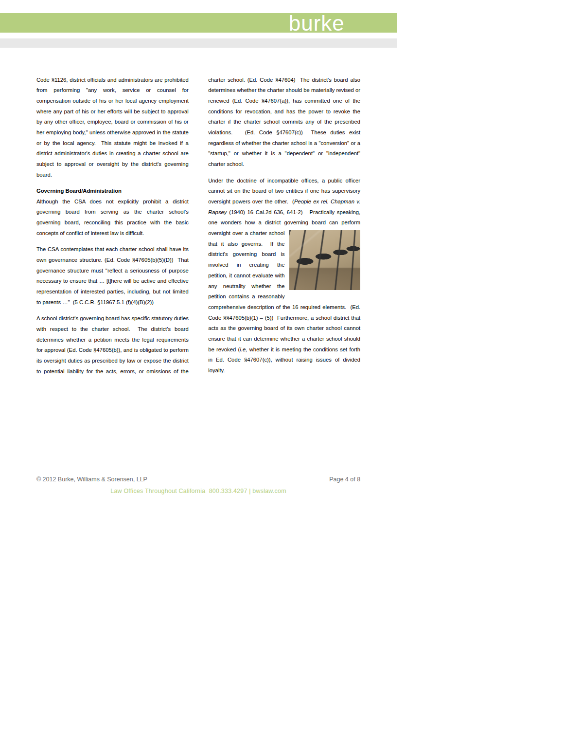burke
BURKE, WILLIAMS & SORENSEN, LLP
Code §1126, district officials and administrators are prohibited from performing "any work, service or counsel for compensation outside of his or her local agency employment where any part of his or her efforts will be subject to approval by any other officer, employee, board or commission of his or her employing body," unless otherwise approved in the statute or by the local agency. This statute might be invoked if a district administrator's duties in creating a charter school are subject to approval or oversight by the district's governing board.
Governing Board/Administration
Although the CSA does not explicitly prohibit a district governing board from serving as the charter school's governing board, reconciling this practice with the basic concepts of conflict of interest law is difficult.
The CSA contemplates that each charter school shall have its own governance structure. (Ed. Code §47605(b)(5)(D)) That governance structure must "reflect a seriousness of purpose necessary to ensure that … [t]here will be active and effective representation of interested parties, including, but not limited to parents …" (5 C.C.R. §11967.5.1 (f)(4)(B)(2))
A school district's governing board has specific statutory duties with respect to the charter school. The district's board determines whether a petition meets the legal requirements for approval (Ed. Code §47605(b)), and is obligated to perform its oversight duties as prescribed by law or expose the district to potential liability for the acts, errors, or omissions of the charter school. (Ed. Code §47604) The district's board also determines whether the charter should be materially revised or renewed (Ed. Code §47607(a)), has committed one of the conditions for revocation, and has the power to revoke the charter if the charter school commits any of the prescribed violations. (Ed. Code §47607(c)) These duties exist regardless of whether the charter school is a "conversion" or a "startup," or whether it is a "dependent" or "independent" charter school.
Under the doctrine of incompatible offices, a public officer cannot sit on the board of two entities if one has supervisory oversight powers over the other. (People ex rel. Chapman v. Rapsey (1940) 16 Cal.2d 636, 641-2) Practically speaking, one wonders how a district governing board can perform oversight over a charter school that it also governs. If the district's governing board is involved in creating the petition, it cannot evaluate with any neutrality whether the petition contains a reasonably comprehensive description of the 16 required elements. (Ed. Code §§47605(b)(1) – (5)) Furthermore, a school district that acts as the governing board of its own charter school cannot ensure that it can determine whether a charter school should be revoked (i.e, whether it is meeting the conditions set forth in Ed. Code §47607(c)), without raising issues of divided loyalty.
© 2012 Burke, Williams & Sorensen, LLP Page 4 of 8
Law Offices Throughout California 800.333.4297 | bwslaw.com